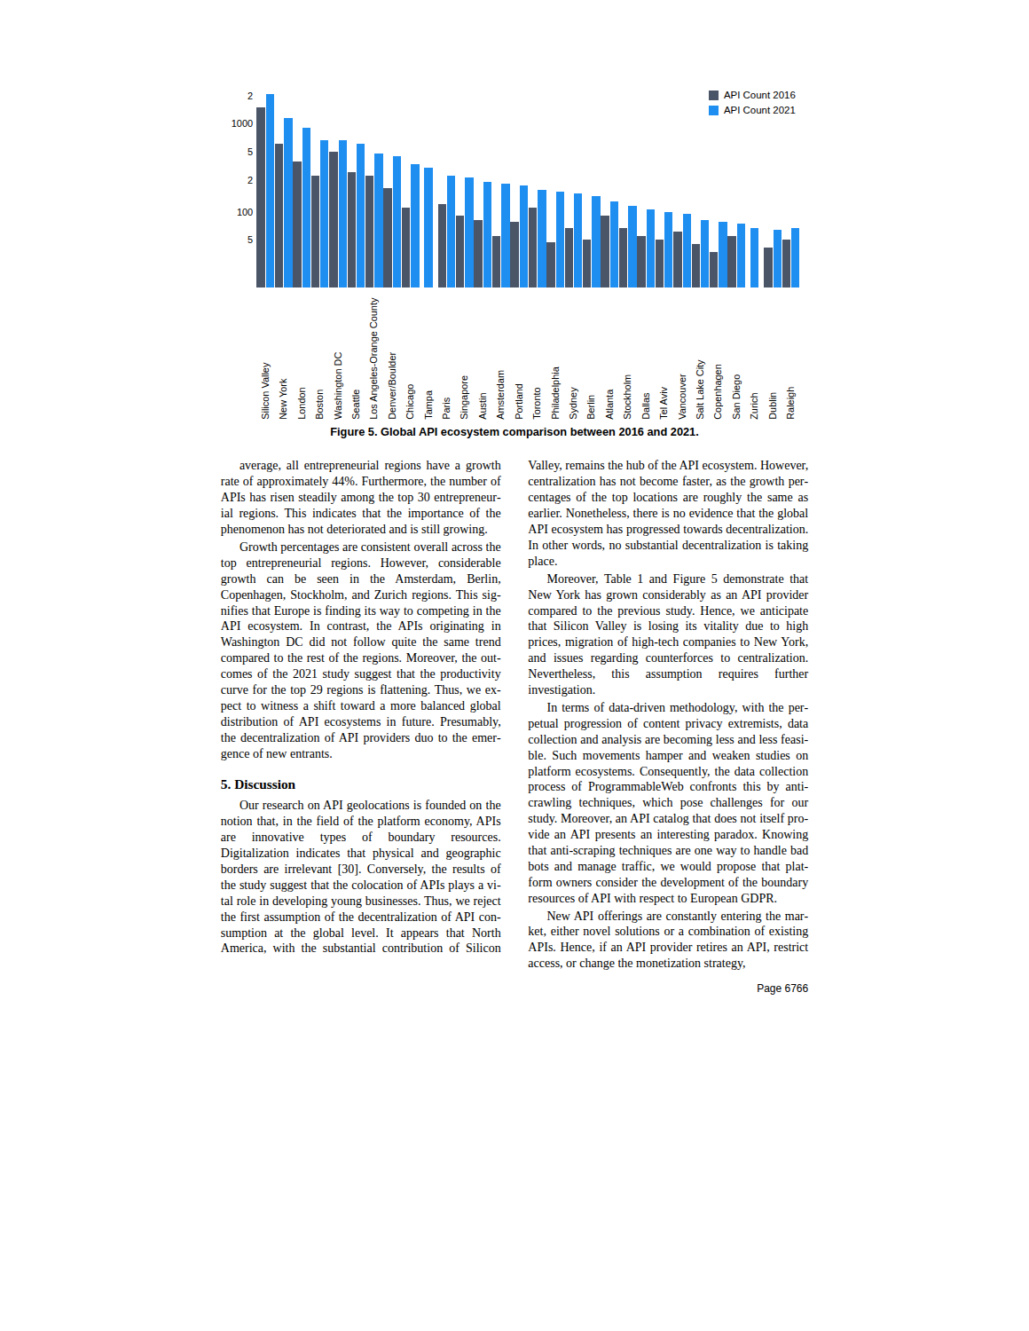API Count 2016
API Count 2021
2 1000 5 2 100 5
Silicon Valley
New York
London
Boston
Washington DC
Seattle
Los Angeles-Orange County
Denver/Boulder
Chicago
Tampa
Paris
Singapore
Austin
Amsterdam
Portland
Toronto
Philadelphia
Sydney
Berlin
Atlanta
Stockholm
Dallas
Tel Aviv
Vancouver
Salt Lake City
Copenhagen
San Diego
Zurich
Dublin
Raleigh
Figure 5. Global API ecosystem comparison between 2016 and 2021.
average, all entrepreneurial regions have a growth rate of approximately 44%. Furthermore, the number of APIs has risen steadily among the top 30 entrepreneurial regions. This indicates that the importance of the phenomenon has not deteriorated and is still growing.
Growth percentages are consistent overall across the top entrepreneurial regions. However, considerable growth can be seen in the Amsterdam, Berlin, Copenhagen, Stockholm, and Zurich regions. This signifies that Europe is finding its way to competing in the API ecosystem. In contrast, the APIs originating in Washington DC did not follow quite the same trend compared to the rest of the regions. Moreover, the outcomes of the 2021 study suggest that the productivity curve for the top 29 regions is flattening. Thus, we expect to witness a shift toward a more balanced global distribution of API ecosystems in future. Presumably, the decentralization of API providers duo to the emergence of new entrants.
5. Discussion
Our research on API geolocations is founded on the notion that, in the field of the platform economy, APIs are innovative types of boundary resources. Digitalization indicates that physical and geographic borders are irrelevant [30]. Conversely, the results of the study suggest that the colocation of APIs plays a vital role in developing young businesses. Thus, we reject the first assumption of the decentralization of API consumption at the global level. It appears that North America, with the substantial contribution of Silicon Valley, remains the hub of the API ecosystem. However, centralization has not become faster, as the growth percentages of the top locations are roughly the same as earlier. Nonetheless, there is no evidence that the global API ecosystem has progressed towards decentralization. In other words, no substantial decentralization is taking place.
Moreover, Table 1 and Figure 5 demonstrate that New York has grown considerably as an API provider compared to the previous study. Hence, we anticipate that Silicon Valley is losing its vitality due to high prices, migration of high-tech companies to New York, and issues regarding counterforces to centralization. Nevertheless, this assumption requires further investigation.
In terms of data-driven methodology, with the perpetual progression of content privacy extremists, data collection and analysis are becoming less and less feasible. Such movements hamper and weaken studies on platform ecosystems. Consequently, the data collection process of ProgrammableWeb confronts this by anti-crawling techniques, which pose challenges for our study. Moreover, an API catalog that does not itself provide an API presents an interesting paradox. Knowing that anti-scraping techniques are one way to handle bad bots and manage traffic, we would propose that platform owners consider the development of the boundary resources of API with respect to European GDPR.
New API offerings are constantly entering the market, either novel solutions or a combination of existing APIs. Hence, if an API provider retires an API, restrict access, or change the monetization strategy,
Page 6766